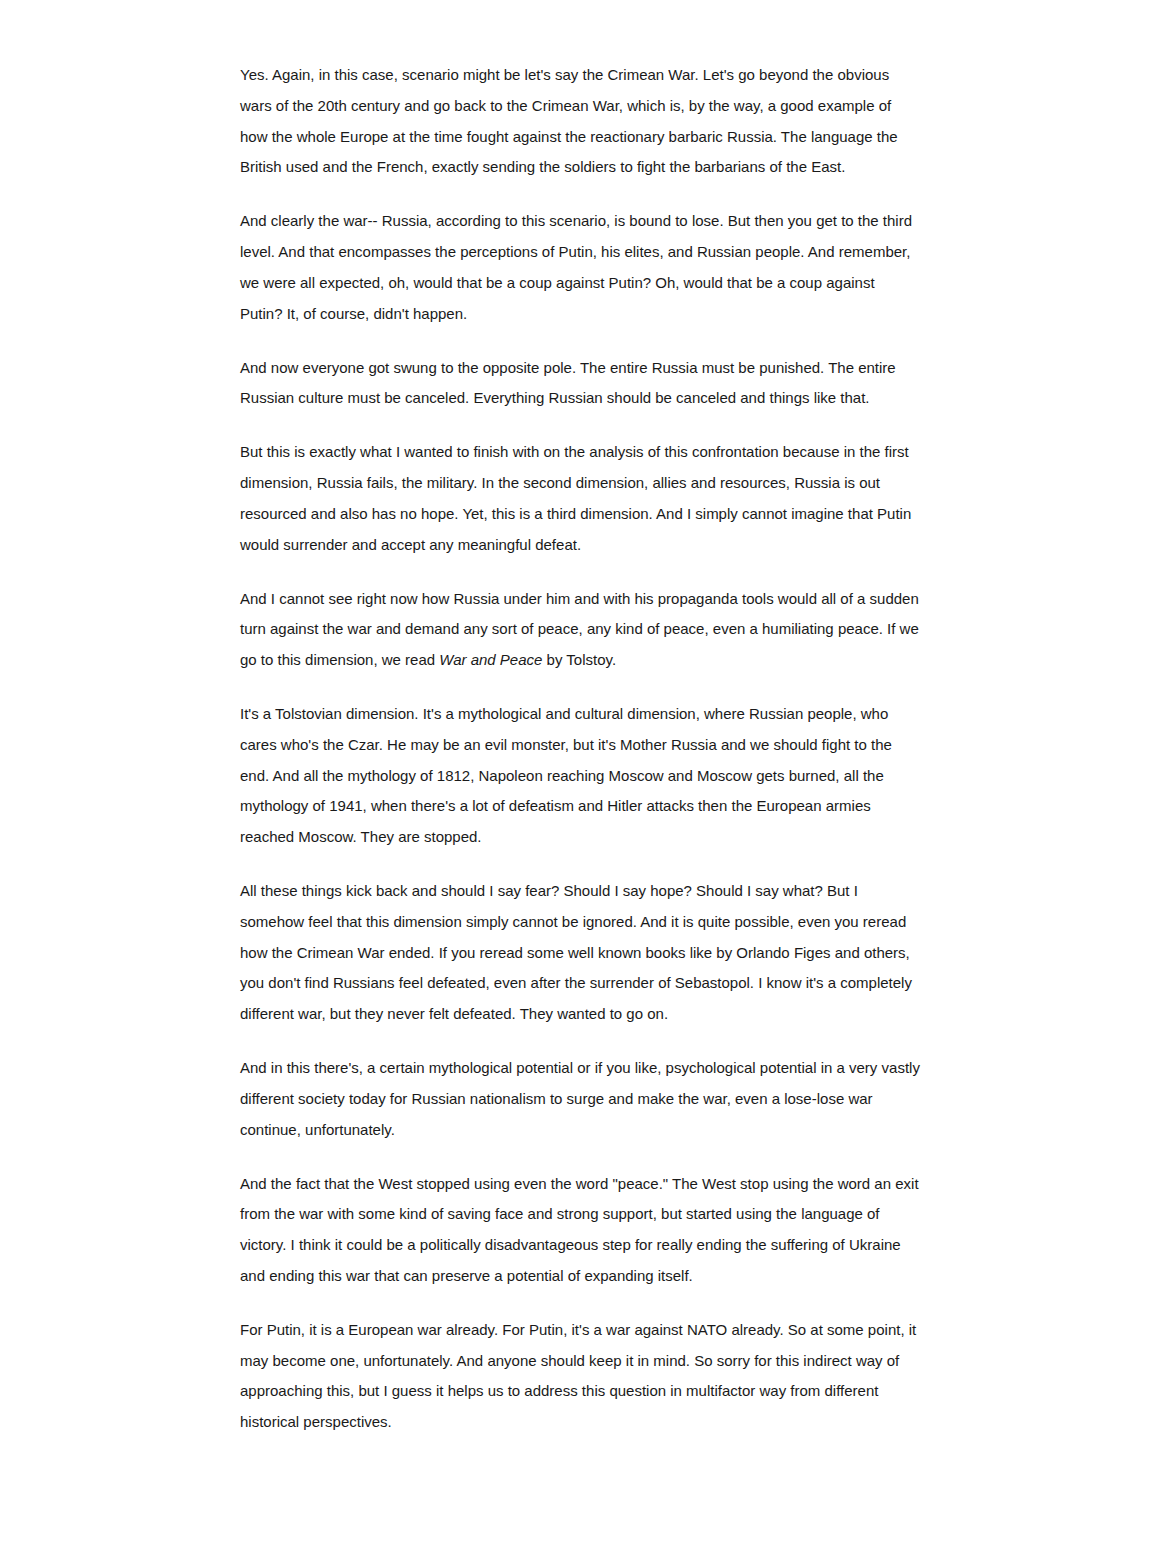Yes. Again, in this case, scenario might be let's say the Crimean War. Let's go beyond the obvious wars of the 20th century and go back to the Crimean War, which is, by the way, a good example of how the whole Europe at the time fought against the reactionary barbaric Russia. The language the British used and the French, exactly sending the soldiers to fight the barbarians of the East.
And clearly the war-- Russia, according to this scenario, is bound to lose. But then you get to the third level. And that encompasses the perceptions of Putin, his elites, and Russian people. And remember, we were all expected, oh, would that be a coup against Putin? Oh, would that be a coup against Putin? It, of course, didn't happen.
And now everyone got swung to the opposite pole. The entire Russia must be punished. The entire Russian culture must be canceled. Everything Russian should be canceled and things like that.
But this is exactly what I wanted to finish with on the analysis of this confrontation because in the first dimension, Russia fails, the military. In the second dimension, allies and resources, Russia is out resourced and also has no hope. Yet, this is a third dimension. And I simply cannot imagine that Putin would surrender and accept any meaningful defeat.
And I cannot see right now how Russia under him and with his propaganda tools would all of a sudden turn against the war and demand any sort of peace, any kind of peace, even a humiliating peace. If we go to this dimension, we read War and Peace by Tolstoy.
It's a Tolstovian dimension. It's a mythological and cultural dimension, where Russian people, who cares who's the Czar. He may be an evil monster, but it's Mother Russia and we should fight to the end. And all the mythology of 1812, Napoleon reaching Moscow and Moscow gets burned, all the mythology of 1941, when there's a lot of defeatism and Hitler attacks then the European armies reached Moscow. They are stopped.
All these things kick back and should I say fear? Should I say hope? Should I say what? But I somehow feel that this dimension simply cannot be ignored. And it is quite possible, even you reread how the Crimean War ended. If you reread some well known books like by Orlando Figes and others, you don't find Russians feel defeated, even after the surrender of Sebastopol. I know it's a completely different war, but they never felt defeated. They wanted to go on.
And in this there's, a certain mythological potential or if you like, psychological potential in a very vastly different society today for Russian nationalism to surge and make the war, even a lose-lose war continue, unfortunately.
And the fact that the West stopped using even the word "peace." The West stop using the word an exit from the war with some kind of saving face and strong support, but started using the language of victory. I think it could be a politically disadvantageous step for really ending the suffering of Ukraine and ending this war that can preserve a potential of expanding itself.
For Putin, it is a European war already. For Putin, it's a war against NATO already. So at some point, it may become one, unfortunately. And anyone should keep it in mind. So sorry for this indirect way of approaching this, but I guess it helps us to address this question in multifactor way from different historical perspectives.